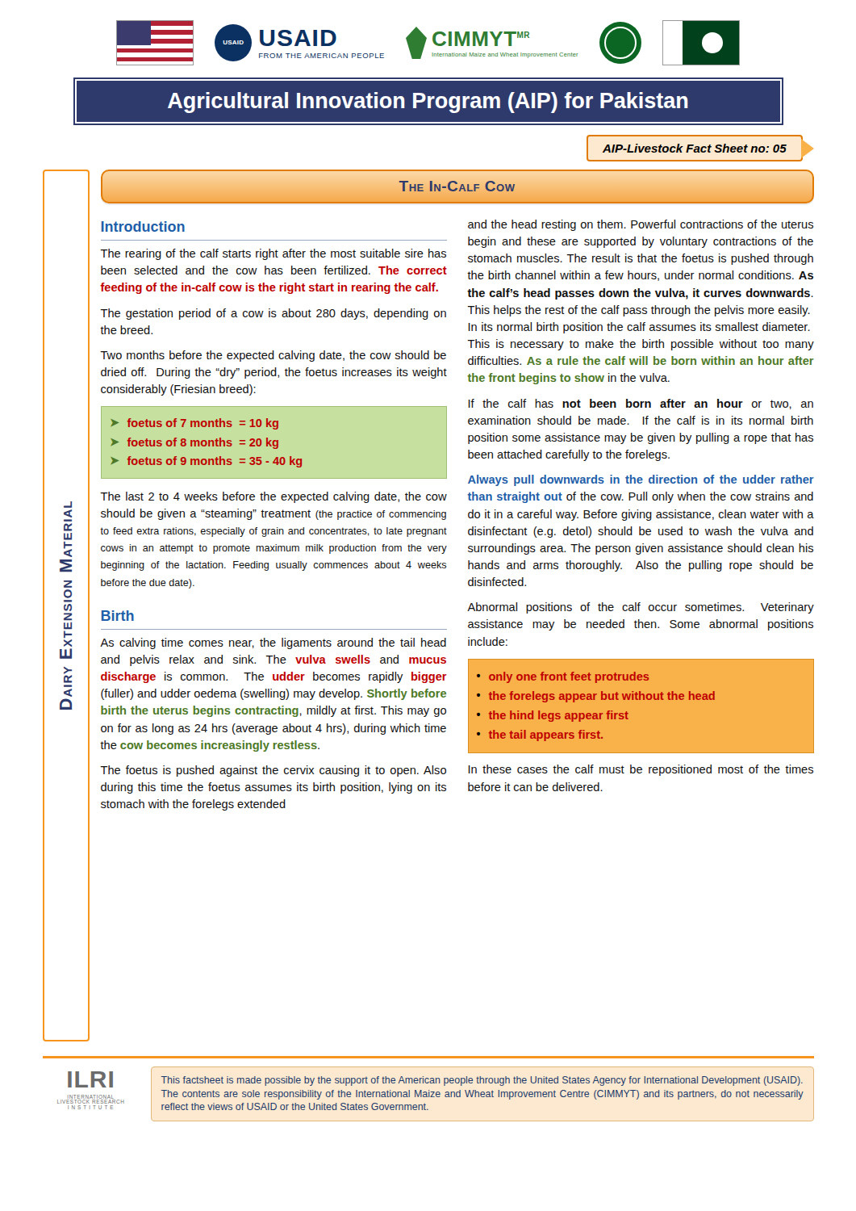USAID
USAID
FROM THE AMERICAN PEOPLE
CIMMYTMR
International Maize and Wheat Improvement Center
Agricultural Innovation Program (AIP) for Pakistan
AIP-Livestock Fact Sheet no: 05
Dairy Extension Material
The In-Calf Cow
Introduction
The rearing of the calf starts right after the most suitable sire has been selected and the cow has been fertilized. The correct feeding of the in-calf cow is the right start in rearing the calf.
The gestation period of a cow is about 280 days, depending on the breed.
Two months before the expected calving date, the cow should be dried off. During the “dry” period, the foetus increases its weight considerably (Friesian breed):
➤foetus of 7 months = 10 kg
➤foetus of 8 months = 20 kg
➤foetus of 9 months = 35 - 40 kg
The last 2 to 4 weeks before the expected calving date, the cow should be given a “steaming” treatment (the practice of commencing to feed extra rations, especially of grain and concentrates, to late pregnant cows in an attempt to promote maximum milk production from the very beginning of the lactation. Feeding usually commences about 4 weeks before the due date).
Birth
As calving time comes near, the ligaments around the tail head and pelvis relax and sink. The vulva swells and mucus discharge is common. The udder becomes rapidly bigger (fuller) and udder oedema (swelling) may develop. Shortly before birth the uterus begins contracting, mildly at first. This may go on for as long as 24 hrs (average about 4 hrs), during which time the cow becomes increasingly restless.
The foetus is pushed against the cervix causing it to open. Also during this time the foetus assumes its birth position, lying on its stomach with the forelegs extended
and the head resting on them. Powerful contractions of the uterus begin and these are supported by voluntary contractions of the stomach muscles. The result is that the foetus is pushed through the birth channel within a few hours, under normal conditions. As the calf’s head passes down the vulva, it curves downwards. This helps the rest of the calf pass through the pelvis more easily. In its normal birth position the calf assumes its smallest diameter. This is necessary to make the birth possible without too many difficulties. As a rule the calf will be born within an hour after the front begins to show in the vulva.
If the calf has not been born after an hour or two, an examination should be made. If the calf is in its normal birth position some assistance may be given by pulling a rope that has been attached carefully to the forelegs.
Always pull downwards in the direction of the udder rather than straight out of the cow. Pull only when the cow strains and do it in a careful way. Before giving assistance, clean water with a disinfectant (e.g. detol) should be used to wash the vulva and surroundings area. The person given assistance should clean his hands and arms thoroughly. Also the pulling rope should be disinfected.
Abnormal positions of the calf occur sometimes. Veterinary assistance may be needed then. Some abnormal positions include:
•only one front feet protrudes
•the forelegs appear but without the head
•the hind legs appear first
•the tail appears first.
In these cases the calf must be repositioned most of the times before it can be delivered.
ILRI
INTERNATIONAL
LIVESTOCK RESEARCH
I N S T I T U T E
This factsheet is made possible by the support of the American people through the United States Agency for International Development (USAID). The contents are sole responsibility of the International Maize and Wheat Improvement Centre (CIMMYT) and its partners, do not necessarily reflect the views of USAID or the United States Government.